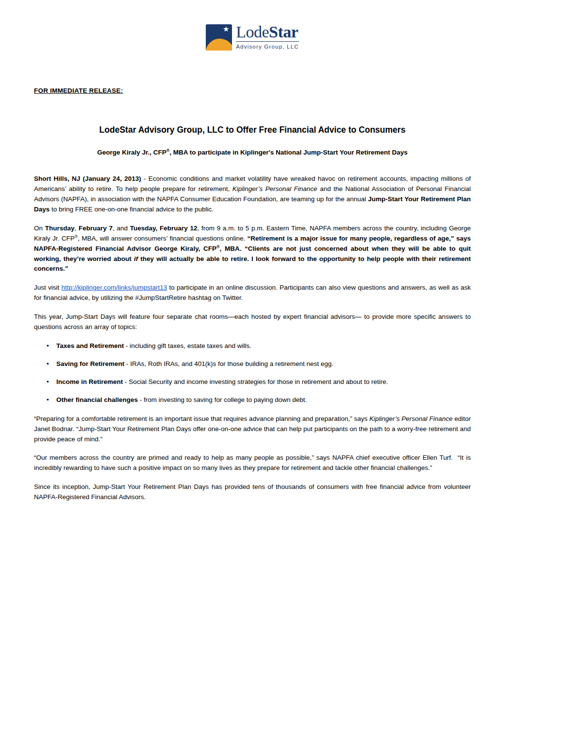Lode Star
Advisory Group, LLC
FOR IMMEDIATE RELEASE:
LodeStar Advisory Group, LLC to Offer Free Financial Advice to Consumers
George Kiraly Jr., CFP®, MBA to participate in Kiplinger's National Jump-Start Your Retirement Days
Short Hills, NJ (January 24, 2013) - Economic conditions and market volatility have wreaked havoc on retirement accounts, impacting millions of Americans’ ability to retire. To help people prepare for retirement, Kiplinger’s Personal Finance and the National Association of Personal Financial Advisors (NAPFA), in association with the NAPFA Consumer Education Foundation, are teaming up for the annual Jump-Start Your Retirement Plan Days to bring FREE one-on-one financial advice to the public.
On Thursday, February 7, and Tuesday, February 12, from 9 a.m. to 5 p.m. Eastern Time, NAPFA members across the country, including George Kiraly Jr. CFP®, MBA, will answer consumers’ financial questions online. “Retirement is a major issue for many people, regardless of age,” says NAPFA-Registered Financial Advisor George Kiraly, CFP®, MBA. “Clients are not just concerned about when they will be able to quit working, they’re worried about if they will actually be able to retire. I look forward to the opportunity to help people with their retirement concerns.”
Just visit http://kiplinger.com/links/jumpstart13 to participate in an online discussion. Participants can also view questions and answers, as well as ask for financial advice, by utilizing the #JumpStartRetire hashtag on Twitter.
This year, Jump-Start Days will feature four separate chat rooms—each hosted by expert financial advisors— to provide more specific answers to questions across an array of topics:
Taxes and Retirement - including gift taxes, estate taxes and wills.
Saving for Retirement - IRAs, Roth IRAs, and 401(k)s for those building a retirement nest egg.
Income in Retirement - Social Security and income investing strategies for those in retirement and about to retire.
Other financial challenges - from investing to saving for college to paying down debt.
“Preparing for a comfortable retirement is an important issue that requires advance planning and preparation,” says Kiplinger’s Personal Finance editor Janet Bodnar. “Jump-Start Your Retirement Plan Days offer one-on-one advice that can help put participants on the path to a worry-free retirement and provide peace of mind.”
“Our members across the country are primed and ready to help as many people as possible,” says NAPFA chief executive officer Ellen Turf. “It is incredibly rewarding to have such a positive impact on so many lives as they prepare for retirement and tackle other financial challenges.”
Since its inception, Jump-Start Your Retirement Plan Days has provided tens of thousands of consumers with free financial advice from volunteer NAPFA-Registered Financial Advisors.